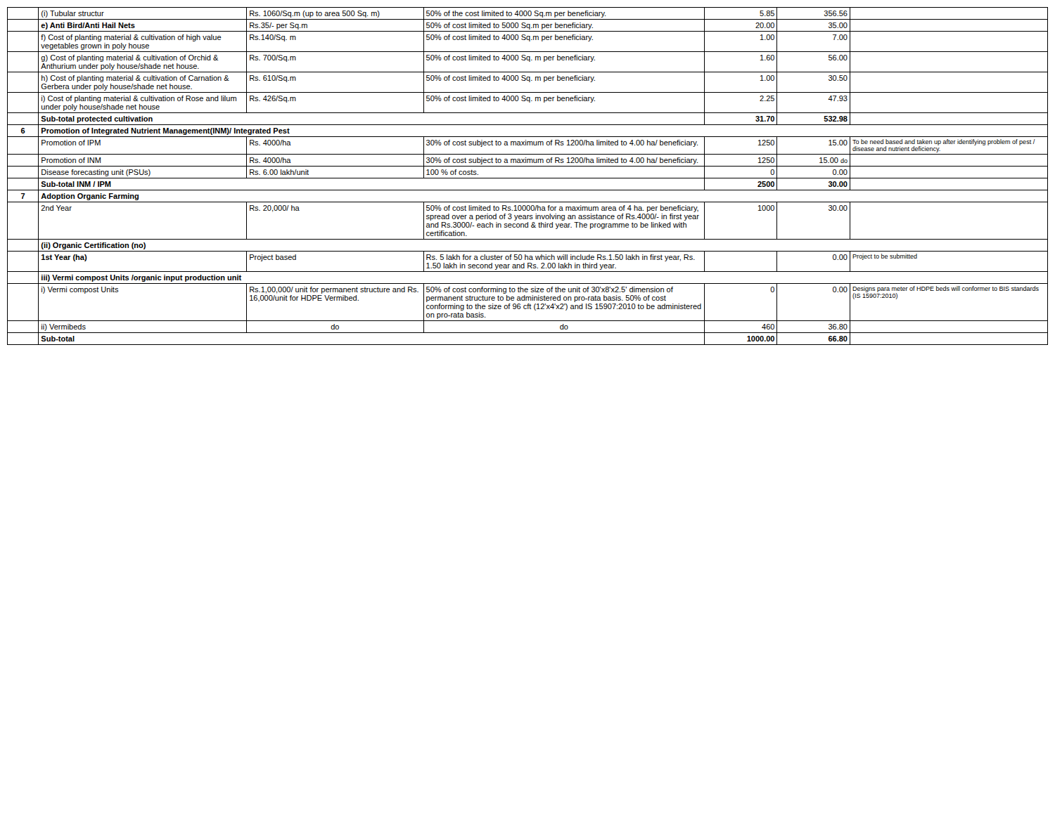| | (i) Tubular structur | Rs. 1060/Sq.m (up to area 500 Sq. m) | 50% of the cost limited to 4000 Sq.m per beneficiary. | 5.85 | 356.56 | |
| | e) Anti Bird/Anti Hail Nets | Rs.35/- per Sq.m | 50% of cost limited to 5000 Sq.m per beneficiary. | 20.00 | 35.00 | |
| | f) Cost of planting material & cultivation of high value vegetables grown in poly house | Rs.140/Sq. m | 50% of cost limited to 4000 Sq.m per beneficiary. | 1.00 | 7.00 | |
| | g) Cost of planting material & cultivation of Orchid & Anthurium under poly house/shade net house. | Rs. 700/Sq.m | 50% of cost limited to 4000 Sq. m per beneficiary. | 1.60 | 56.00 | |
| | h) Cost of planting material & cultivation of Carnation & Gerbera under poly house/shade net house. | Rs. 610/Sq.m | 50% of cost limited to 4000 Sq. m per beneficiary. | 1.00 | 30.50 | |
| | i) Cost of planting material & cultivation of Rose and lilum under poly house/shade net house | Rs. 426/Sq.m | 50% of cost limited to 4000 Sq. m per beneficiary. | 2.25 | 47.93 | |
| | Sub-total protected cultivation | 31.70 | 532.98 | |
| 6 | Promotion of Integrated Nutrient Management(INM)/ Integrated Pest |
| | Promotion of IPM | Rs. 4000/ha | 30% of cost subject to a maximum of Rs 1200/ha limited to 4.00 ha/ beneficiary. | 1250 | 15.00 | To be need based and taken up after identifying problem of pest / disease and nutrient deficiency. |
| | Promotion of INM | Rs. 4000/ha | 30% of cost subject to a maximum of Rs 1200/ha limited to 4.00 ha/ beneficiary. | 1250 | 15.00 do | |
| | Disease forecasting unit (PSUs) | Rs. 6.00 lakh/unit | 100 % of costs. | 0 | 0.00 | |
| | Sub-total INM / IPM | 2500 | 30.00 | |
| 7 | Adoption Organic Farming |
| | 2nd Year | Rs. 20,000/ ha | 50% of cost limited to Rs.10000/ha for a maximum area of 4 ha. per beneficiary, spread over a period of 3 years involving an assistance of Rs.4000/- in first year and Rs.3000/- each in second & third year. The programme to be linked with certification. | 1000 | 30.00 | |
| | (ii) Organic Certification (no) |
| | 1st Year (ha) | Project based | Rs. 5 lakh for a cluster of 50 ha which will include Rs.1.50 lakh in first year, Rs. 1.50 lakh in second year and Rs. 2.00 lakh in third year. | | 0.00 | Project to be submitted |
| | iii) Vermi compost Units /organic input production unit |
| | i) Vermi compost Units | Rs.1,00,000/ unit for permanent structure and Rs. 16,000/unit for HDPE Vermibed. | 50% of cost conforming to the size of the unit of 30'x8'x2.5' dimension of permanent structure to be administered on pro-rata basis. 50% of cost conforming to the size of 96 cft (12'x4'x2') and IS 15907:2010 to be administered on pro-rata basis. | 0 | 0.00 | Designs para meter of HDPE beds will conformer to BIS standards (IS 15907:2010) |
| | ii) Vermibeds | do | do | 460 | 36.80 | |
| | Sub-total | 1000.00 | 66.80 | |